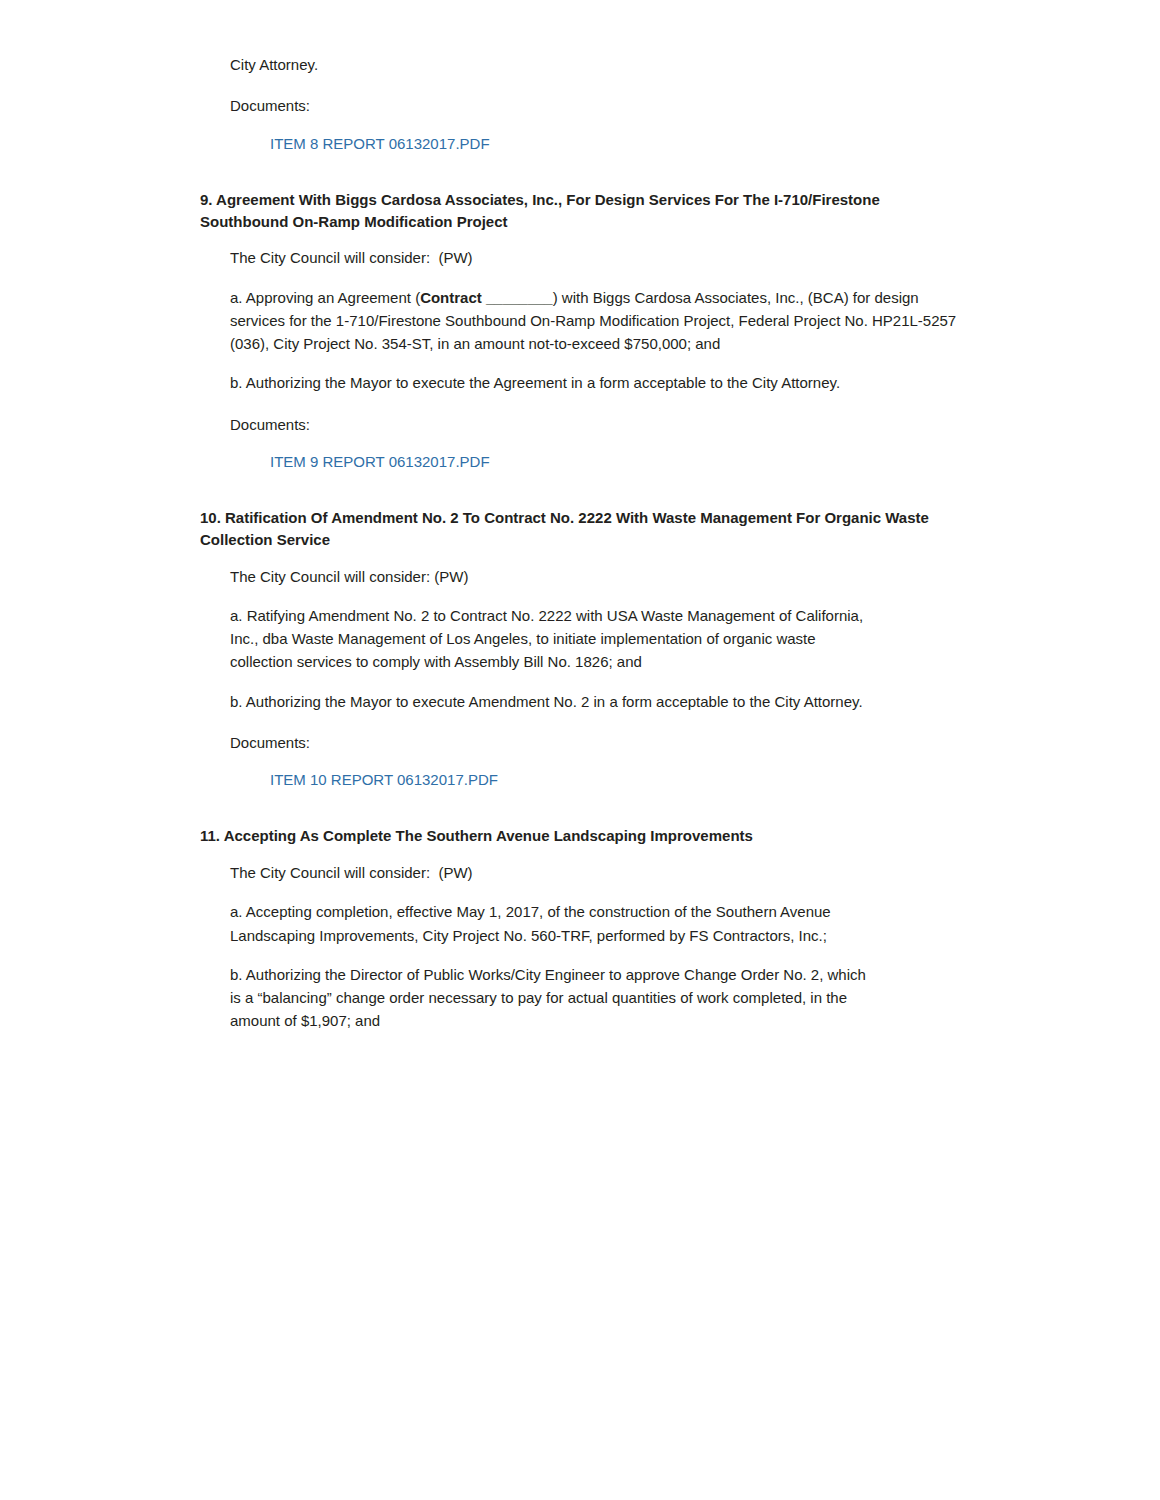City Attorney.
Documents:
ITEM 8 REPORT 06132017.PDF
9. Agreement With Biggs Cardosa Associates, Inc., For Design Services For The I‑710/Firestone Southbound On‑Ramp Modification Project
The City Council will consider: (PW)
a. Approving an Agreement (Contract ________) with Biggs Cardosa Associates, Inc., (BCA) for design services for the 1‑710/Firestone Southbound On‑Ramp Modification Project, Federal Project No. HP21L‑5257 (036), City Project No. 354‑ST, in an amount not‑to‑exceed $750,000; and
b. Authorizing the Mayor to execute the Agreement in a form acceptable to the City Attorney.
Documents:
ITEM 9 REPORT 06132017.PDF
10. Ratification Of Amendment No. 2 To Contract No. 2222 With Waste Management For Organic Waste Collection Service
The City Council will consider: (PW)
a. Ratifying Amendment No. 2 to Contract No. 2222 with USA Waste Management of California,
Inc., dba Waste Management of Los Angeles, to initiate implementation of organic waste
collection services to comply with Assembly Bill No. 1826; and
b. Authorizing the Mayor to execute Amendment No. 2 in a form acceptable to the City Attorney.
Documents:
ITEM 10 REPORT 06132017.PDF
11. Accepting As Complete The Southern Avenue Landscaping Improvements
The City Council will consider: (PW)
a. Accepting completion, effective May 1, 2017, of the construction of the Southern Avenue
Landscaping Improvements, City Project No. 560‑TRF, performed by FS Contractors, Inc.;
b. Authorizing the Director of Public Works/City Engineer to approve Change Order No. 2, which
is a “balancing” change order necessary to pay for actual quantities of work completed, in the
amount of $1,907; and